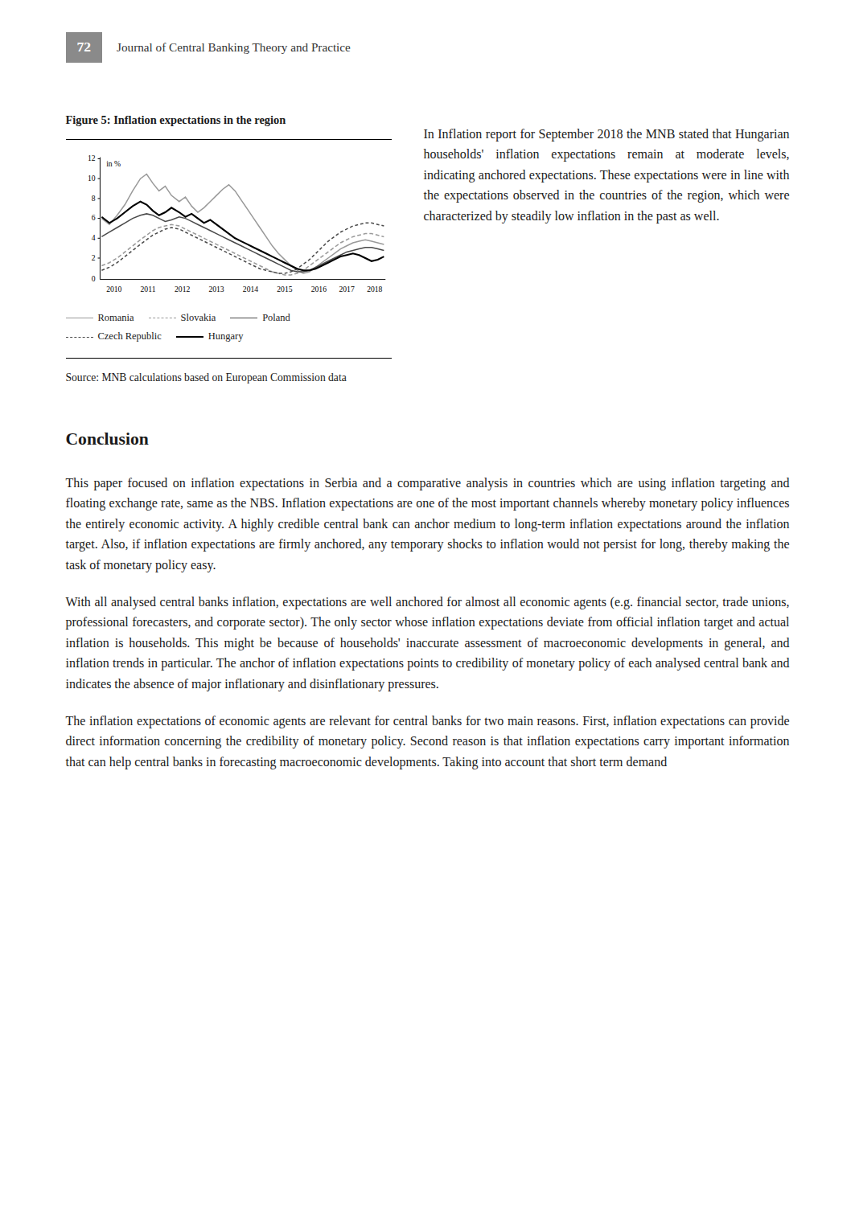72
Journal of Central Banking Theory and Practice
Figure 5: Inflation expectations in the region
12 10 8 6 4 2 0 in % 2010 2011 2012 2013 2014 2015 2016 2017 2018
Romania Slovakia Poland
Czech Republic Hungary
Source: MNB calculations based on European Commission data
In Inflation report for September 2018 the MNB stated that Hungarian households' inflation expectations remain at moderate levels, indicating anchored expectations. These expectations were in line with the expectations observed in the countries of the region, which were characterized by steadily low inflation in the past as well.
Conclusion
This paper focused on inflation expectations in Serbia and a comparative analysis in countries which are using inflation targeting and floating exchange rate, same as the NBS. Inflation expectations are one of the most important channels whereby monetary policy influences the entirely economic activity. A highly credible central bank can anchor medium to long-term inflation expectations around the inflation target. Also, if inflation expectations are firmly anchored, any temporary shocks to inflation would not persist for long, thereby making the task of monetary policy easy.
With all analysed central banks inflation, expectations are well anchored for almost all economic agents (e.g. financial sector, trade unions, professional forecasters, and corporate sector). The only sector whose inflation expectations deviate from official inflation target and actual inflation is households. This might be because of households' inaccurate assessment of macroeconomic developments in general, and inflation trends in particular. The anchor of inflation expectations points to credibility of monetary policy of each analysed central bank and indicates the absence of major inflationary and disinflationary pressures.
The inflation expectations of economic agents are relevant for central banks for two main reasons. First, inflation expectations can provide direct information concerning the credibility of monetary policy. Second reason is that inflation expectations carry important information that can help central banks in forecasting macroeconomic developments. Taking into account that short term demand